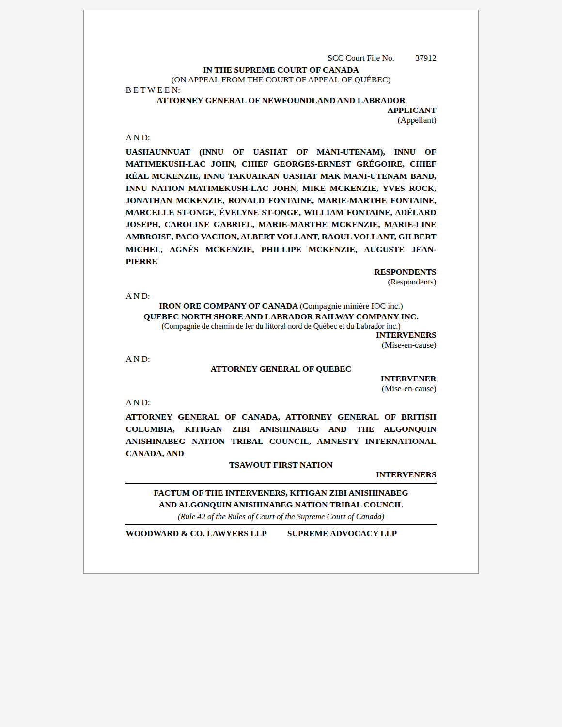SCC Court File No. 37912
IN THE SUPREME COURT OF CANADA
(ON APPEAL FROM THE COURT OF APPEAL OF QUÉBEC)
B E T W E E N:
ATTORNEY GENERAL OF NEWFOUNDLAND AND LABRADOR
APPLICANT
(Appellant)
A N D:
UASHAUNNUAT (INNU OF UASHAT OF MANI-UTENAM), INNU OF MATIMEKUSH-LAC JOHN, CHIEF GEORGES-ERNEST GRÉGOIRE, CHIEF RÉAL MCKENZIE, INNU TAKUAIKAN UASHAT MAK MANI-UTENAM BAND, INNU NATION MATIMEKUSH-LAC JOHN, MIKE MCKENZIE, YVES ROCK, JONATHAN MCKENZIE, RONALD FONTAINE, MARIE-MARTHE FONTAINE, MARCELLE ST-ONGE, ÉVELYNE ST-ONGE, WILLIAM FONTAINE, ADÉLARD JOSEPH, CAROLINE GABRIEL, MARIE-MARTHE MCKENZIE, MARIE-LINE AMBROISE, PACO VACHON, ALBERT VOLLANT, RAOUL VOLLANT, GILBERT MICHEL, AGNÈS MCKENZIE, PHILLIPE MCKENZIE, AUGUSTE JEAN-PIERRE
RESPONDENTS
(Respondents)
A N D:
IRON ORE COMPANY OF CANADA (Compagnie minière IOC inc.)
QUEBEC NORTH SHORE AND LABRADOR RAILWAY COMPANY INC.
(Compagnie de chemin de fer du littoral nord de Québec et du Labrador inc.)
INTERVENERS
(Mise-en-cause)
A N D:
ATTORNEY GENERAL OF QUEBEC
INTERVENER
(Mise-en-cause)
A N D:
ATTORNEY GENERAL OF CANADA, ATTORNEY GENERAL OF BRITISH COLUMBIA, KITIGAN ZIBI ANISHINABEG AND THE ALGONQUIN ANISHINABEG NATION TRIBAL COUNCIL, AMNESTY INTERNATIONAL CANADA, AND
TSAWOUT FIRST NATION
INTERVENERS
FACTUM OF THE INTERVENERS, KITIGAN ZIBI ANISHINABEG
AND ALGONQUIN ANISHINABEG NATION TRIBAL COUNCIL
(Rule 42 of the Rules of Court of the Supreme Court of Canada)
WOODWARD & CO. LAWYERS LLP SUPREME ADVOCACY LLP